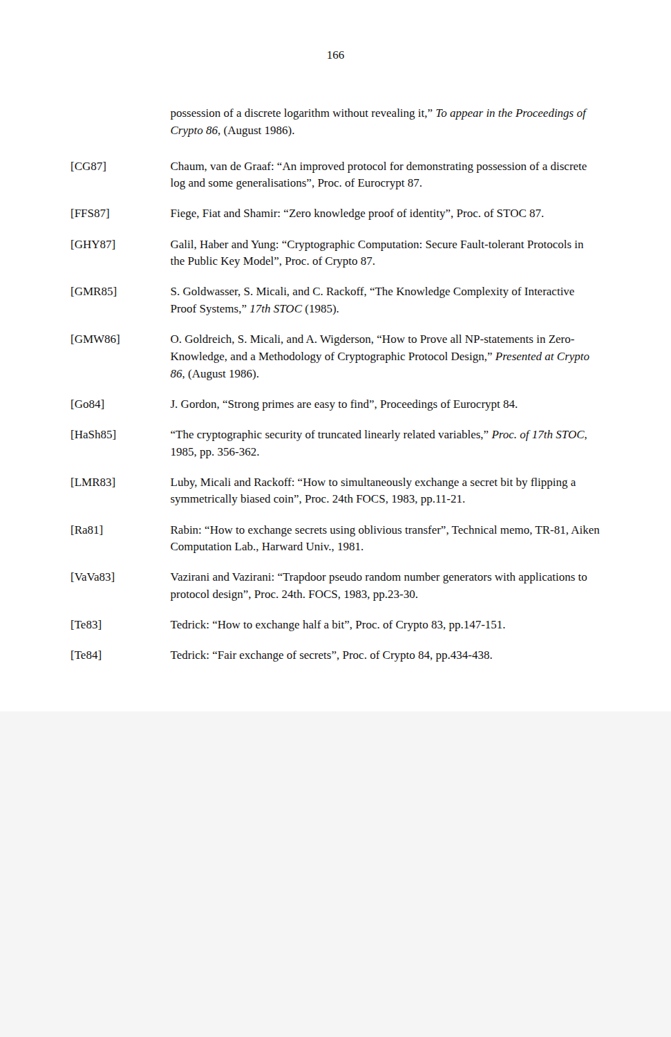166
possession of a discrete logarithm without revealing it,” To appear in the Proceedings of Crypto 86, (August 1986).
[CG87]
Chaum, van de Graaf: “An improved protocol for demonstrating possession of a discrete log and some generalisations”, Proc. of Eurocrypt 87.
[FFS87]
Fiege, Fiat and Shamir: “Zero knowledge proof of identity”, Proc. of STOC 87.
[GHY87]
Galil, Haber and Yung: “Cryptographic Computation: Secure Fault-tolerant Protocols in the Public Key Model”, Proc. of Crypto 87.
[GMR85]
S. Goldwasser, S. Micali, and C. Rackoff, “The Knowledge Complexity of Interactive Proof Systems,” 17th STOC (1985).
[GMW86]
O. Goldreich, S. Micali, and A. Wigderson, “How to Prove all NP-statements in Zero-Knowledge, and a Methodology of Cryptographic Protocol Design,” Presented at Crypto 86, (August 1986).
[Go84]
J. Gordon, “Strong primes are easy to find”, Proceedings of Eurocrypt 84.
[HaSh85]
“The cryptographic security of truncated linearly related variables,” Proc. of 17th STOC, 1985, pp. 356-362.
[LMR83]
Luby, Micali and Rackoff: “How to simultaneously exchange a secret bit by flipping a symmetrically biased coin”, Proc. 24th FOCS, 1983, pp.11-21.
[Ra81]
Rabin: “How to exchange secrets using oblivious transfer”, Technical memo, TR-81, Aiken Computation Lab., Harward Univ., 1981.
[VaVa83]
Vazirani and Vazirani: “Trapdoor pseudo random number generators with applications to protocol design”, Proc. 24th. FOCS, 1983, pp.23-30.
[Te83]
Tedrick: “How to exchange half a bit”, Proc. of Crypto 83, pp.147-151.
[Te84]
Tedrick: “Fair exchange of secrets”, Proc. of Crypto 84, pp.434-438.